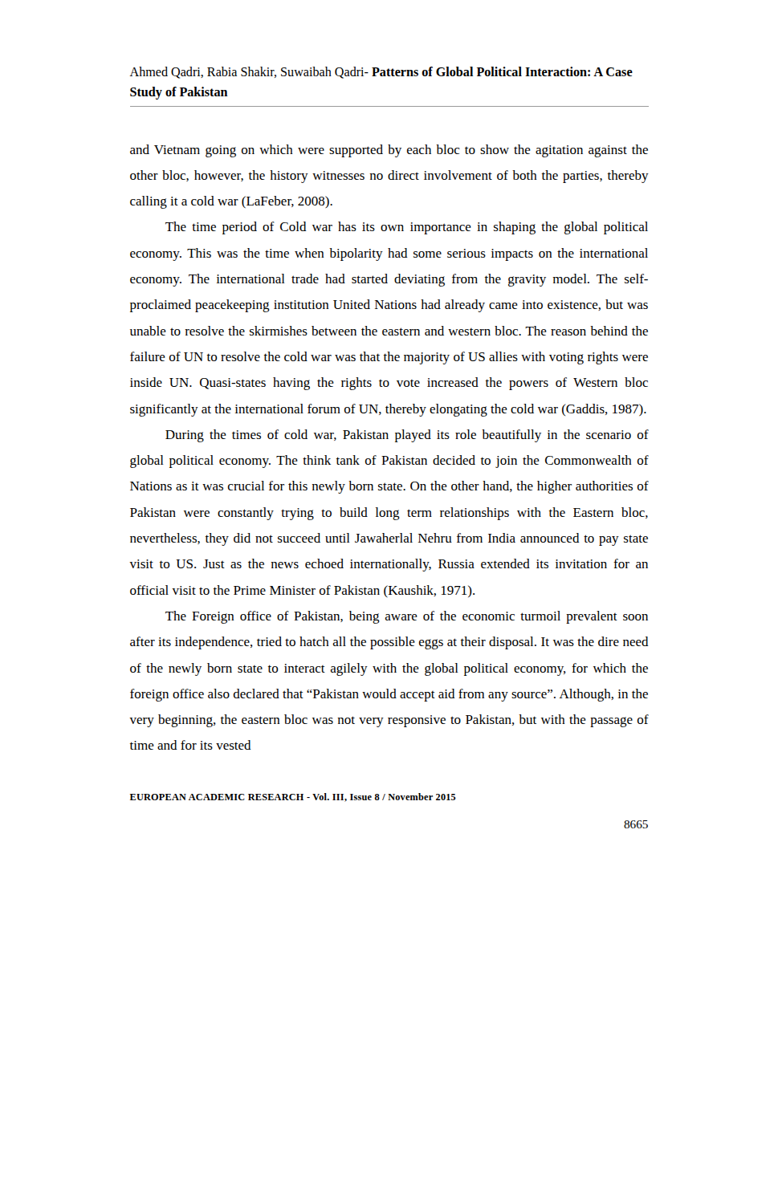Ahmed Qadri, Rabia Shakir, Suwaibah Qadri- Patterns of Global Political Interaction: A Case Study of Pakistan
and Vietnam going on which were supported by each bloc to show the agitation against the other bloc, however, the history witnesses no direct involvement of both the parties, thereby calling it a cold war (LaFeber, 2008).
The time period of Cold war has its own importance in shaping the global political economy. This was the time when bipolarity had some serious impacts on the international economy. The international trade had started deviating from the gravity model. The self-proclaimed peacekeeping institution United Nations had already came into existence, but was unable to resolve the skirmishes between the eastern and western bloc. The reason behind the failure of UN to resolve the cold war was that the majority of US allies with voting rights were inside UN. Quasi-states having the rights to vote increased the powers of Western bloc significantly at the international forum of UN, thereby elongating the cold war (Gaddis, 1987).
During the times of cold war, Pakistan played its role beautifully in the scenario of global political economy. The think tank of Pakistan decided to join the Commonwealth of Nations as it was crucial for this newly born state. On the other hand, the higher authorities of Pakistan were constantly trying to build long term relationships with the Eastern bloc, nevertheless, they did not succeed until Jawaherlal Nehru from India announced to pay state visit to US. Just as the news echoed internationally, Russia extended its invitation for an official visit to the Prime Minister of Pakistan (Kaushik, 1971).
The Foreign office of Pakistan, being aware of the economic turmoil prevalent soon after its independence, tried to hatch all the possible eggs at their disposal. It was the dire need of the newly born state to interact agilely with the global political economy, for which the foreign office also declared that “Pakistan would accept aid from any source”. Although, in the very beginning, the eastern bloc was not very responsive to Pakistan, but with the passage of time and for its vested
EUROPEAN ACADEMIC RESEARCH - Vol. III, Issue 8 / November 2015 8665